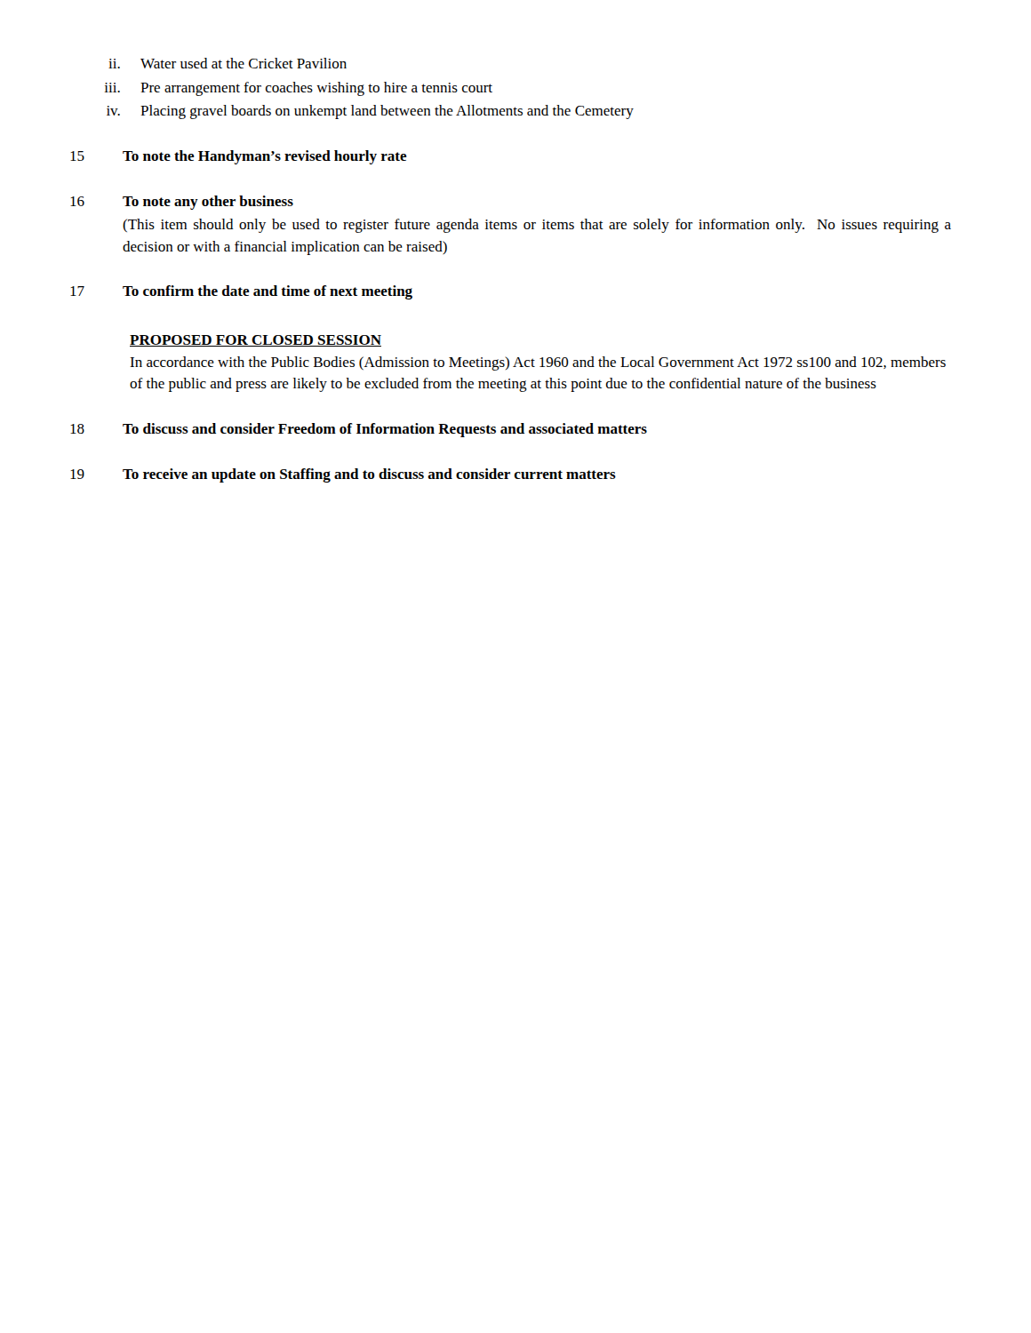Water used at the Cricket Pavilion
Pre arrangement for coaches wishing to hire a tennis court
Placing gravel boards on unkempt land between the Allotments and the Cemetery
15
To note the Handyman’s revised hourly rate
16
To note any other business
(This item should only be used to register future agenda items or items that are solely for information only. No issues requiring a decision or with a financial implication can be raised)
17
To confirm the date and time of next meeting
PROPOSED FOR CLOSED SESSION
In accordance with the Public Bodies (Admission to Meetings) Act 1960 and the Local Government Act 1972 ss100 and 102, members of the public and press are likely to be excluded from the meeting at this point due to the confidential nature of the business
18
To discuss and consider Freedom of Information Requests and associated matters
19
To receive an update on Staffing and to discuss and consider current matters